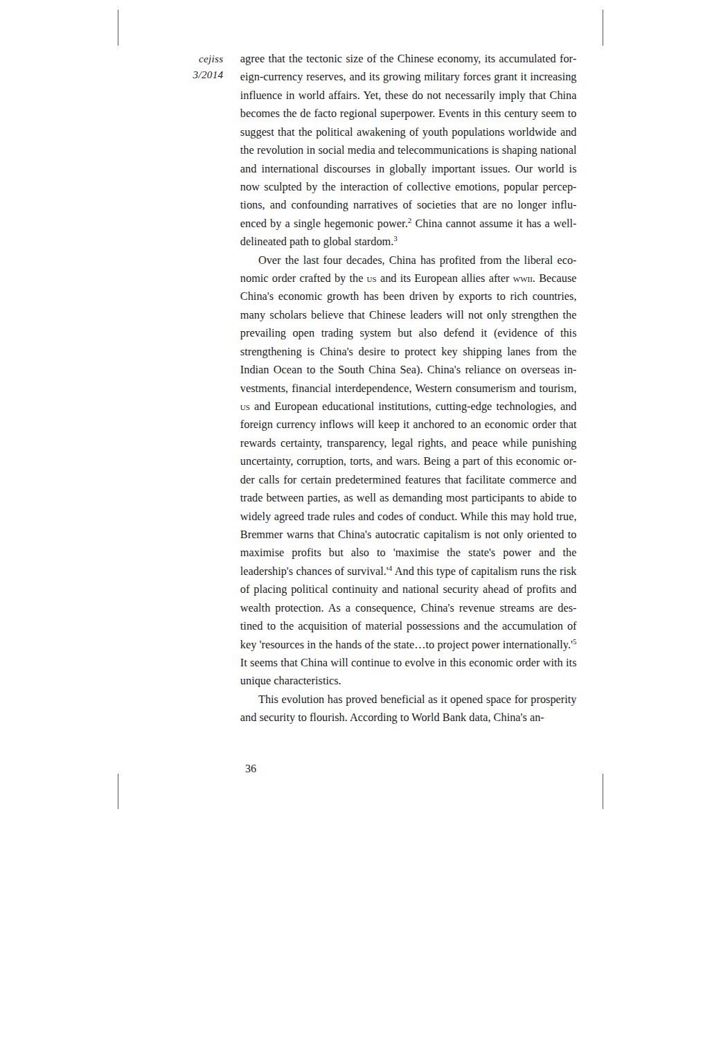cejiss 3/2014
agree that the tectonic size of the Chinese economy, its accumulated foreign-currency reserves, and its growing military forces grant it increasing influence in world affairs. Yet, these do not necessarily imply that China becomes the de facto regional superpower. Events in this century seem to suggest that the political awakening of youth populations worldwide and the revolution in social media and telecommunications is shaping national and international discourses in globally important issues. Our world is now sculpted by the interaction of collective emotions, popular perceptions, and confounding narratives of societies that are no longer influenced by a single hegemonic power.2 China cannot assume it has a well-delineated path to global stardom.3
Over the last four decades, China has profited from the liberal economic order crafted by the us and its European allies after wwii. Because China's economic growth has been driven by exports to rich countries, many scholars believe that Chinese leaders will not only strengthen the prevailing open trading system but also defend it (evidence of this strengthening is China's desire to protect key shipping lanes from the Indian Ocean to the South China Sea). China's reliance on overseas investments, financial interdependence, Western consumerism and tourism, us and European educational institutions, cutting-edge technologies, and foreign currency inflows will keep it anchored to an economic order that rewards certainty, transparency, legal rights, and peace while punishing uncertainty, corruption, torts, and wars. Being a part of this economic order calls for certain predetermined features that facilitate commerce and trade between parties, as well as demanding most participants to abide to widely agreed trade rules and codes of conduct. While this may hold true, Bremmer warns that China's autocratic capitalism is not only oriented to maximise profits but also to 'maximise the state's power and the leadership's chances of survival.'4 And this type of capitalism runs the risk of placing political continuity and national security ahead of profits and wealth protection. As a consequence, China's revenue streams are destined to the acquisition of material possessions and the accumulation of key 'resources in the hands of the state…to project power internationally.'5 It seems that China will continue to evolve in this economic order with its unique characteristics.
This evolution has proved beneficial as it opened space for prosperity and security to flourish. According to World Bank data, China's an-
36